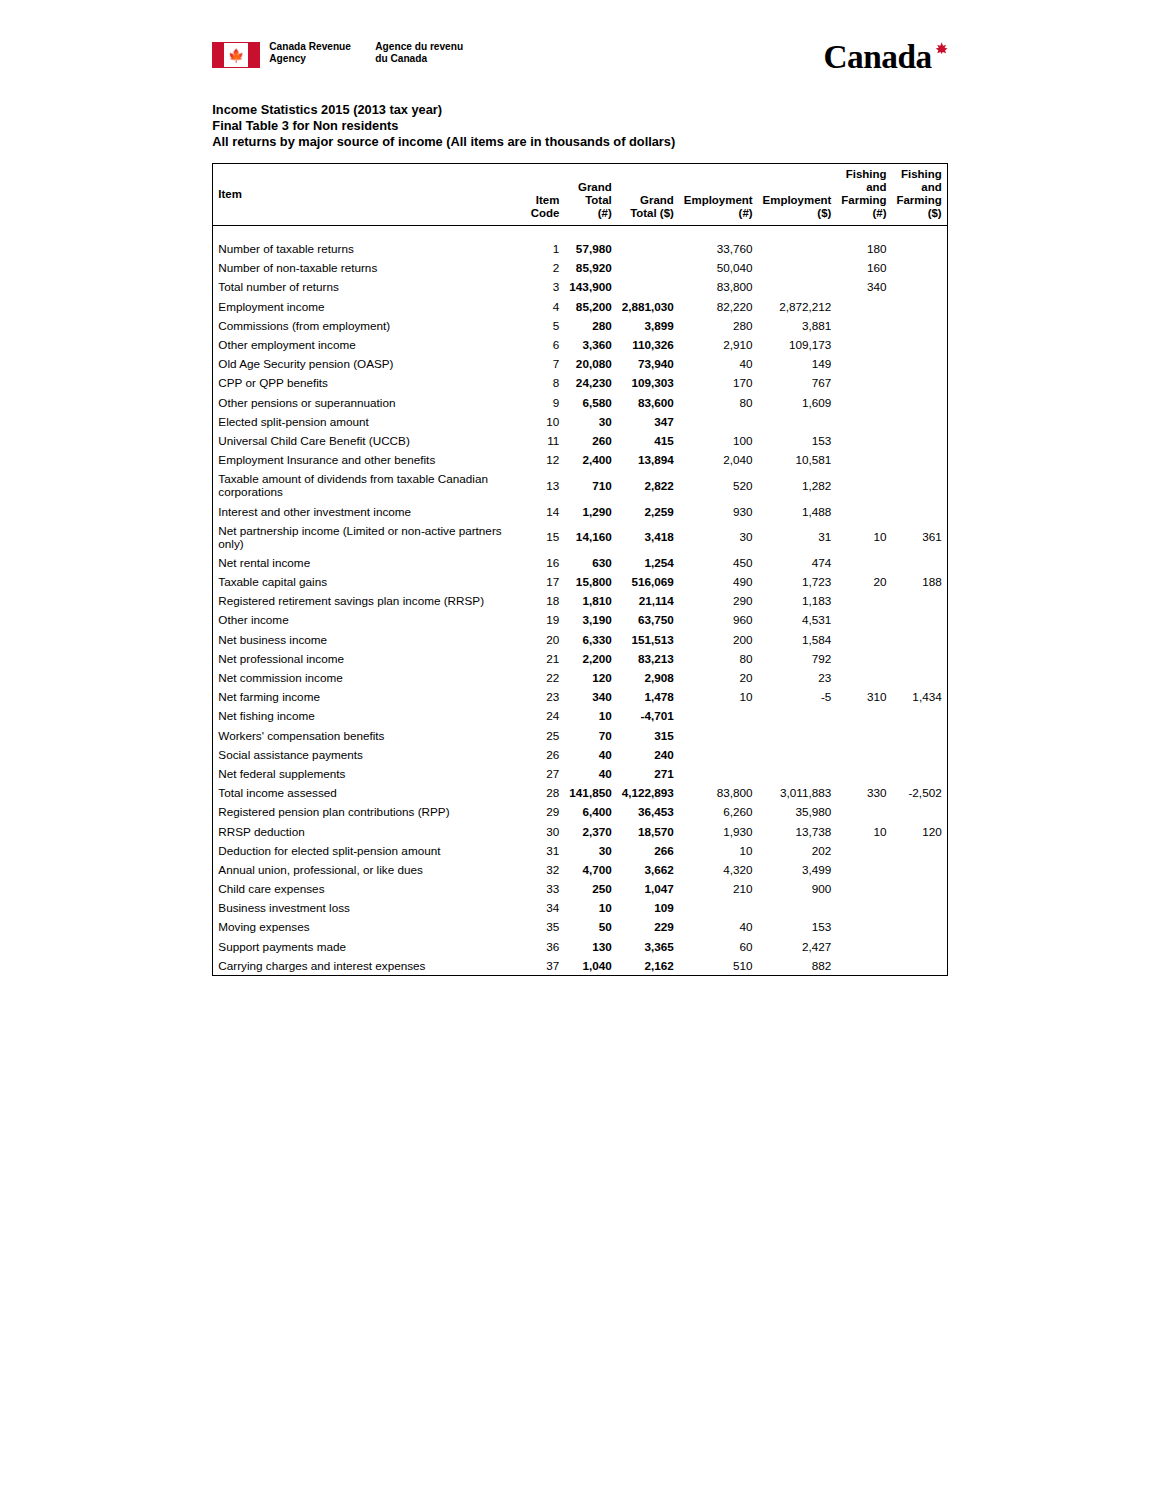🍁
Canada Revenue Agence du revenu
Agency du Canada
Canada
Income Statistics 2015 (2013 tax year)
Final Table 3 for Non residents
All returns by major source of income (All items are in thousands of dollars)
| Item | Item Code | Grand Total (#) | Grand Total ($) | Employment (#) | Employment ($) | Fishing and Farming (#) | Fishing and Farming ($) |
| --- | --- | --- | --- | --- | --- | --- | --- |
| Number of taxable returns | 1 | 57,980 | | 33,760 | | 180 | |
| Number of non-taxable returns | 2 | 85,920 | | 50,040 | | 160 | |
| Total number of returns | 3 | 143,900 | | 83,800 | | 340 | |
| Employment income | 4 | 85,200 | 2,881,030 | 82,220 | 2,872,212 | | |
| Commissions (from employment) | 5 | 280 | 3,899 | 280 | 3,881 | | |
| Other employment income | 6 | 3,360 | 110,326 | 2,910 | 109,173 | | |
| Old Age Security pension (OASP) | 7 | 20,080 | 73,940 | 40 | 149 | | |
| CPP or QPP benefits | 8 | 24,230 | 109,303 | 170 | 767 | | |
| Other pensions or superannuation | 9 | 6,580 | 83,600 | 80 | 1,609 | | |
| Elected split-pension amount | 10 | 30 | 347 | | | | |
| Universal Child Care Benefit (UCCB) | 11 | 260 | 415 | 100 | 153 | | |
| Employment Insurance and other benefits | 12 | 2,400 | 13,894 | 2,040 | 10,581 | | |
| Taxable amount of dividends from taxable Canadian corporations | 13 | 710 | 2,822 | 520 | 1,282 | | |
| Interest and other investment income | 14 | 1,290 | 2,259 | 930 | 1,488 | | |
| Net partnership income (Limited or non-active partners only) | 15 | 14,160 | 3,418 | 30 | 31 | 10 | 361 |
| Net rental income | 16 | 630 | 1,254 | 450 | 474 | | |
| Taxable capital gains | 17 | 15,800 | 516,069 | 490 | 1,723 | 20 | 188 |
| Registered retirement savings plan income (RRSP) | 18 | 1,810 | 21,114 | 290 | 1,183 | | |
| Other income | 19 | 3,190 | 63,750 | 960 | 4,531 | | |
| Net business income | 20 | 6,330 | 151,513 | 200 | 1,584 | | |
| Net professional income | 21 | 2,200 | 83,213 | 80 | 792 | | |
| Net commission income | 22 | 120 | 2,908 | 20 | 23 | | |
| Net farming income | 23 | 340 | 1,478 | 10 | -5 | 310 | 1,434 |
| Net fishing income | 24 | 10 | -4,701 | | | | |
| Workers' compensation benefits | 25 | 70 | 315 | | | | |
| Social assistance payments | 26 | 40 | 240 | | | | |
| Net federal supplements | 27 | 40 | 271 | | | | |
| Total income assessed | 28 | 141,850 | 4,122,893 | 83,800 | 3,011,883 | 330 | -2,502 |
| Registered pension plan contributions (RPP) | 29 | 6,400 | 36,453 | 6,260 | 35,980 | | |
| RRSP deduction | 30 | 2,370 | 18,570 | 1,930 | 13,738 | 10 | 120 |
| Deduction for elected split-pension amount | 31 | 30 | 266 | 10 | 202 | | |
| Annual union, professional, or like dues | 32 | 4,700 | 3,662 | 4,320 | 3,499 | | |
| Child care expenses | 33 | 250 | 1,047 | 210 | 900 | | |
| Business investment loss | 34 | 10 | 109 | | | | |
| Moving expenses | 35 | 50 | 229 | 40 | 153 | | |
| Support payments made | 36 | 130 | 3,365 | 60 | 2,427 | | |
| Carrying charges and interest expenses | 37 | 1,040 | 2,162 | 510 | 882 | | |